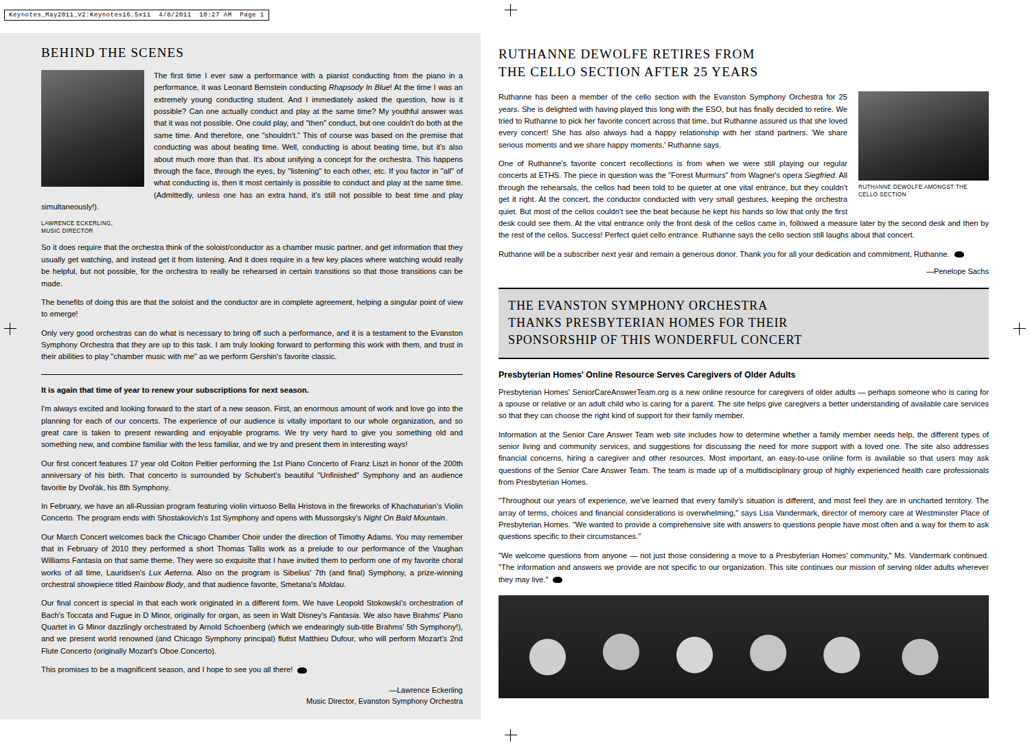Keynotes_May2011_V2:Keynotes16.5x11 4/8/2011 10:27 AM Page 1
Behind the Scenes
The first time I ever saw a performance with a pianist conducting from the piano in a performance, it was Leonard Bernstein conducting Rhapsody In Blue! At the time I was an extremely young conducting student. And I immediately asked the question, how is it possible? Can one actually conduct and play at the same time? My youthful answer was that it was not possible. One could play, and "then" conduct, but one couldn't do both at the same time. And therefore, one "shouldn't." This of course was based on the premise that conducting was about beating time. Well, conducting is about beating time, but it's also about much more than that. It's about unifying a concept for the orchestra. This happens through the face, through the eyes, by "listening" to each other, etc. If you factor in "all" of what conducting is, then it most certainly is possible to conduct and play at the same time. (Admittedly, unless one has an extra hand, it's still not possible to beat time and play simultaneously!).
Lawrence Eckerling,
Music Director
So it does require that the orchestra think of the soloist/conductor as a chamber music partner, and get information that they usually get watching, and instead get it from listening. And it does require in a few key places where watching would really be helpful, but not possible, for the orchestra to really be rehearsed in certain transitions so that those transitions can be made.
The benefits of doing this are that the soloist and the conductor are in complete agreement, helping a singular point of view to emerge!
Only very good orchestras can do what is necessary to bring off such a performance, and it is a testament to the Evanston Symphony Orchestra that they are up to this task. I am truly looking forward to performing this work with them, and trust in their abilities to play "chamber music with me" as we perform Gershin's favorite classic.
It is again that time of year to renew your subscriptions for next season.
I'm always excited and looking forward to the start of a new season. First, an enormous amount of work and love go into the planning for each of our concerts. The experience of our audience is vitally important to our whole organization, and so great care is taken to present rewarding and enjoyable programs. We try very hard to give you something old and something new, and combine familiar with the less familiar, and we try and present them in interesting ways!
Our first concert features 17 year old Colton Peltier performing the 1st Piano Concerto of Franz Liszt in honor of the 200th anniversary of his birth. That concerto is surrounded by Schubert's beautiful "Unfinished" Symphony and an audience favorite by Dvořák, his 8th Symphony.
In February, we have an all-Russian program featuring violin virtuoso Bella Hristova in the fireworks of Khachaturian's Violin Concerto. The program ends with Shostakovich's 1st Symphony and opens with Mussorgsky's Night On Bald Mountain.
Our March Concert welcomes back the Chicago Chamber Choir under the direction of Timothy Adams. You may remember that in February of 2010 they performed a short Thomas Tallis work as a prelude to our performance of the Vaughan Williams Fantasia on that same theme. They were so exquisite that I have invited them to perform one of my favorite choral works of all time, Lauridsen's Lux Aeterna. Also on the program is Sibelius' 7th (and final) Symphony, a prize-winning orchestral showpiece titled Rainbow Body, and that audience favorite, Smetana's Moldau.
Our final concert is special in that each work originated in a different form. We have Leopold Stokowski's orchestration of Bach's Toccata and Fugue in D Minor, originally for organ, as seen in Walt Disney's Fantasia. We also have Brahms' Piano Quartet in G Minor dazzlingly orchestrated by Arnold Schoenberg (which we endearingly sub-title Brahms' 5th Symphony!), and we present world renowned (and Chicago Symphony principal) flutist Matthieu Dufour, who will perform Mozart's 2nd Flute Concerto (originally Mozart's Oboe Concerto).
This promises to be a magnificent season, and I hope to see you all there!
—Lawrence Eckerling
Music Director, Evanston Symphony Orchestra
Ruthanne DeWolfe Retires from
the Cello Section after 25 Years
Ruthanne DeWolfe amongst the cello section
Ruthanne has been a member of the cello section with the Evanston Symphony Orchestra for 25 years. She is delighted with having played this long with the ESO, but has finally decided to retire. We tried to Ruthanne to pick her favorite concert across that time, but Ruthanne assured us that she loved every concert! She has also always had a happy relationship with her stand partners. 'We share serious moments and we share happy moments,' Ruthanne says.
One of Ruthanne's favorite concert recollections is from when we were still playing our regular concerts at ETHS. The piece in question was the "Forest Murmurs" from Wagner's opera Siegfried. All through the rehearsals, the cellos had been told to be quieter at one vital entrance, but they couldn't get it right. At the concert, the conductor conducted with very small gestures, keeping the orchestra quiet. But most of the cellos couldn't see the beat because he kept his hands so low that only the first desk could see them. At the vital entrance only the front desk of the cellos came in, followed a measure later by the second desk and then by the rest of the cellos. Success! Perfect quiet cello entrance. Ruthanne says the cello section still laughs about that concert.
Ruthanne will be a subscriber next year and remain a generous donor. Thank you for all your dedication and commitment, Ruthanne.
—Penelope Sachs
The Evanston Symphony Orchestra
thanks Presbyterian Homes for their
sponsorship of this wonderful concert
Presbyterian Homes' Online Resource Serves Caregivers of Older Adults
Presbyterian Homes' SeniorCareAnswerTeam.org is a new online resource for caregivers of older adults — perhaps someone who is caring for a spouse or relative or an adult child who is caring for a parent. The site helps give caregivers a better understanding of available care services so that they can choose the right kind of support for their family member.
Information at the Senior Care Answer Team web site includes how to determine whether a family member needs help, the different types of senior living and community services, and suggestions for discussing the need for more support with a loved one. The site also addresses financial concerns, hiring a caregiver and other resources. Most important, an easy-to-use online form is available so that users may ask questions of the Senior Care Answer Team. The team is made up of a multidisciplinary group of highly experienced health care professionals from Presbyterian Homes.
"Throughout our years of experience, we've learned that every family's situation is different, and most feel they are in uncharted territory. The array of terms, choices and financial considerations is overwhelming," says Lisa Vandermark, director of memory care at Westminster Place of Presbyterian Homes. "We wanted to provide a comprehensive site with answers to questions people have most often and a way for them to ask questions specific to their circumstances."
"We welcome questions from anyone — not just those considering a move to a Presbyterian Homes' community," Ms. Vandermark continued. "The information and answers we provide are not specific to our organization. This site continues our mission of serving older adults wherever they may live."